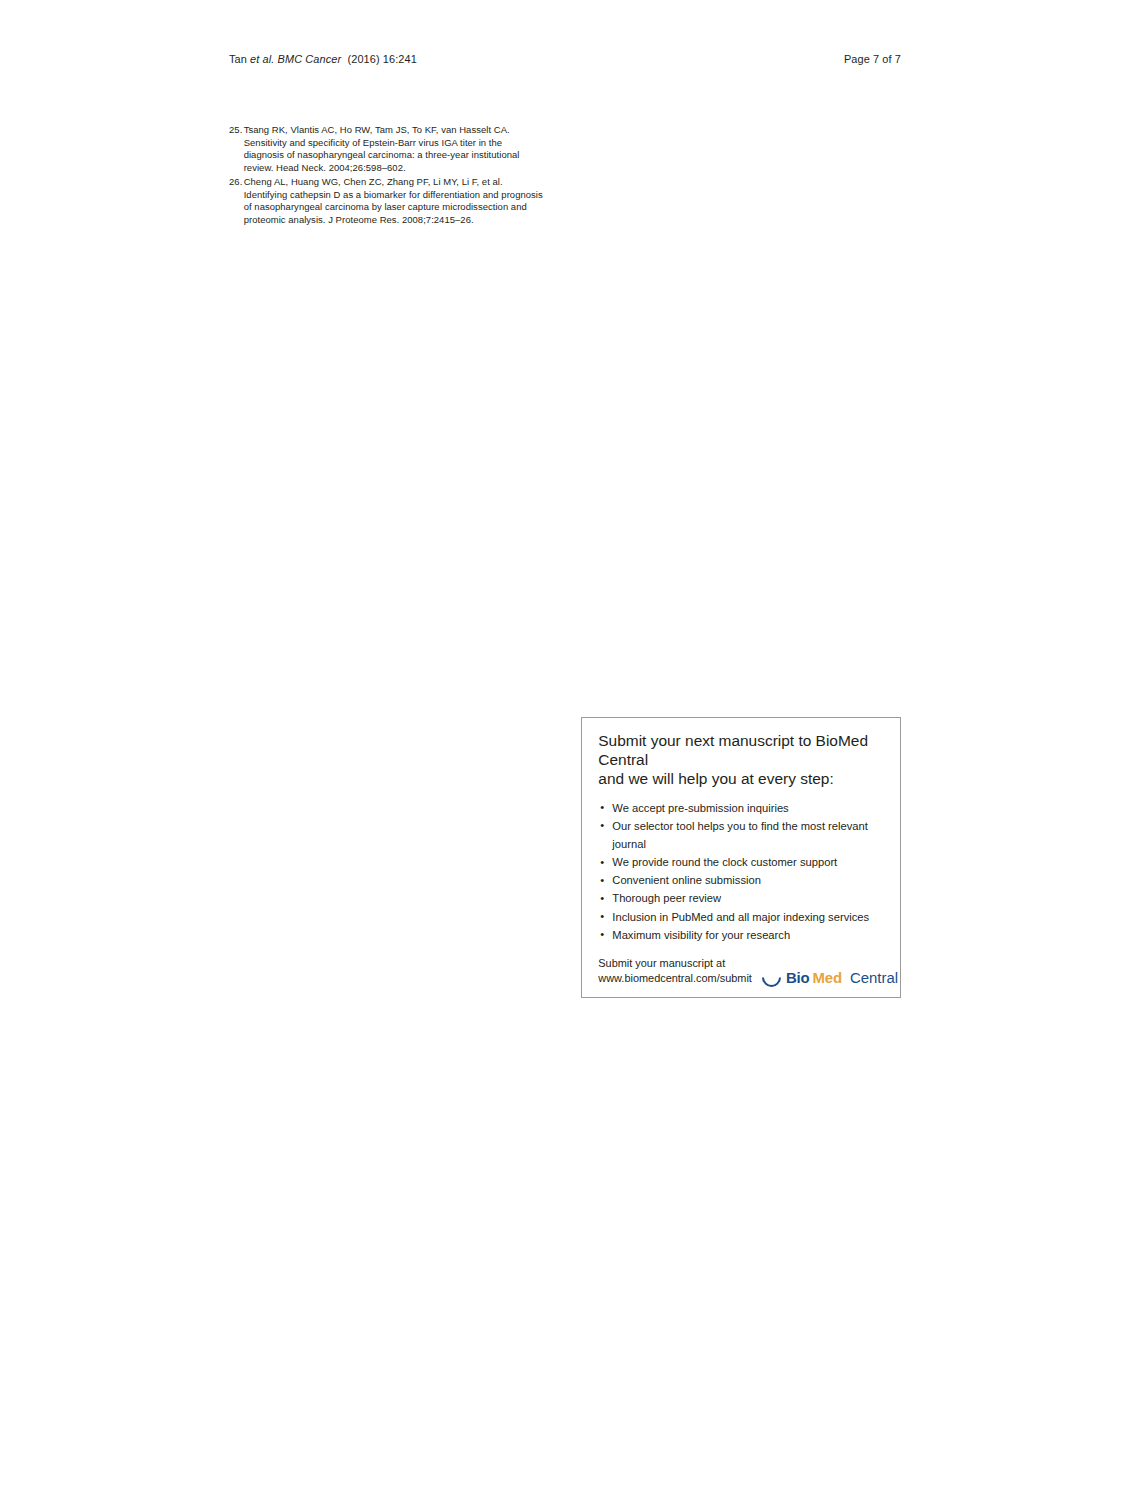Tan et al. BMC Cancer (2016) 16:241
Page 7 of 7
Tsang RK, Vlantis AC, Ho RW, Tam JS, To KF, van Hasselt CA. Sensitivity and specificity of Epstein-Barr virus IGA titer in the diagnosis of nasopharyngeal carcinoma: a three-year institutional review. Head Neck. 2004;26:598–602.
Cheng AL, Huang WG, Chen ZC, Zhang PF, Li MY, Li F, et al. Identifying cathepsin D as a biomarker for differentiation and prognosis of nasopharyngeal carcinoma by laser capture microdissection and proteomic analysis. J Proteome Res. 2008;7:2415–26.
Submit your next manuscript to BioMed Central
and we will help you at every step:
We accept pre-submission inquiries
Our selector tool helps you to find the most relevant journal
We provide round the clock customer support
Convenient online submission
Thorough peer review
Inclusion in PubMed and all major indexing services
Maximum visibility for your research
Submit your manuscript at www.biomedcentral.com/submit
Bio Med Central